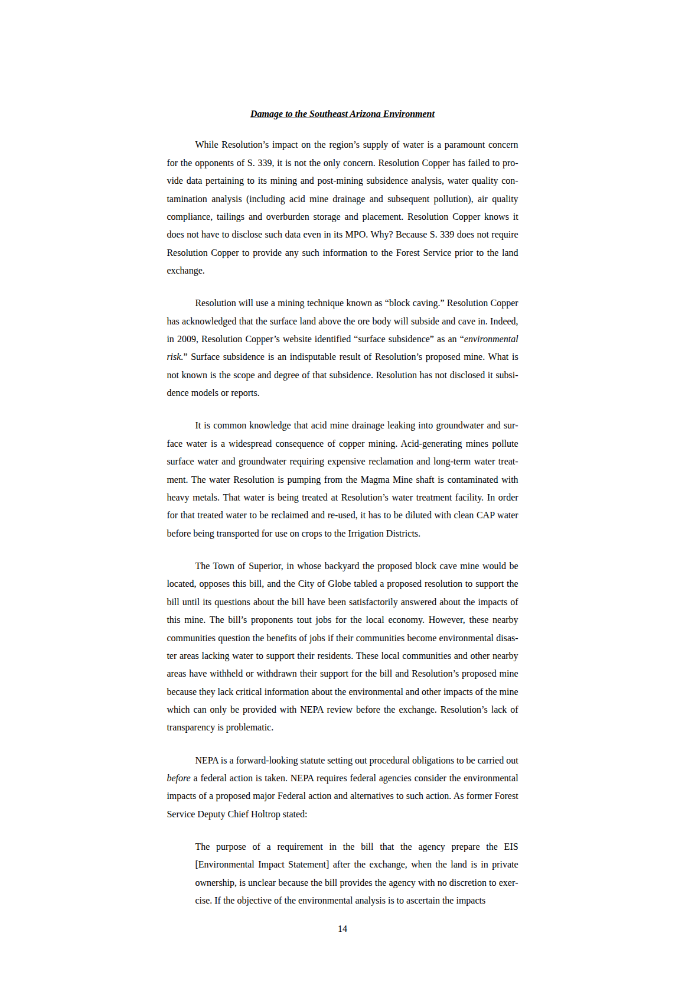Damage to the Southeast Arizona Environment
While Resolution’s impact on the region’s supply of water is a paramount concern for the opponents of S. 339, it is not the only concern. Resolution Copper has failed to provide data pertaining to its mining and post-mining subsidence analysis, water quality contamination analysis (including acid mine drainage and subsequent pollution), air quality compliance, tailings and overburden storage and placement. Resolution Copper knows it does not have to disclose such data even in its MPO. Why? Because S. 339 does not require Resolution Copper to provide any such information to the Forest Service prior to the land exchange.
Resolution will use a mining technique known as “block caving.” Resolution Copper has acknowledged that the surface land above the ore body will subside and cave in. Indeed, in 2009, Resolution Copper’s website identified “surface subsidence” as an “environmental risk.” Surface subsidence is an indisputable result of Resolution’s proposed mine. What is not known is the scope and degree of that subsidence. Resolution has not disclosed it subsidence models or reports.
It is common knowledge that acid mine drainage leaking into groundwater and surface water is a widespread consequence of copper mining. Acid-generating mines pollute surface water and groundwater requiring expensive reclamation and long-term water treatment. The water Resolution is pumping from the Magma Mine shaft is contaminated with heavy metals. That water is being treated at Resolution’s water treatment facility. In order for that treated water to be reclaimed and re-used, it has to be diluted with clean CAP water before being transported for use on crops to the Irrigation Districts.
The Town of Superior, in whose backyard the proposed block cave mine would be located, opposes this bill, and the City of Globe tabled a proposed resolution to support the bill until its questions about the bill have been satisfactorily answered about the impacts of this mine. The bill’s proponents tout jobs for the local economy. However, these nearby communities question the benefits of jobs if their communities become environmental disaster areas lacking water to support their residents. These local communities and other nearby areas have withheld or withdrawn their support for the bill and Resolution’s proposed mine because they lack critical information about the environmental and other impacts of the mine which can only be provided with NEPA review before the exchange. Resolution’s lack of transparency is problematic.
NEPA is a forward-looking statute setting out procedural obligations to be carried out before a federal action is taken. NEPA requires federal agencies consider the environmental impacts of a proposed major Federal action and alternatives to such action. As former Forest Service Deputy Chief Holtrop stated:
The purpose of a requirement in the bill that the agency prepare the EIS [Environmental Impact Statement] after the exchange, when the land is in private ownership, is unclear because the bill provides the agency with no discretion to exercise. If the objective of the environmental analysis is to ascertain the impacts
14